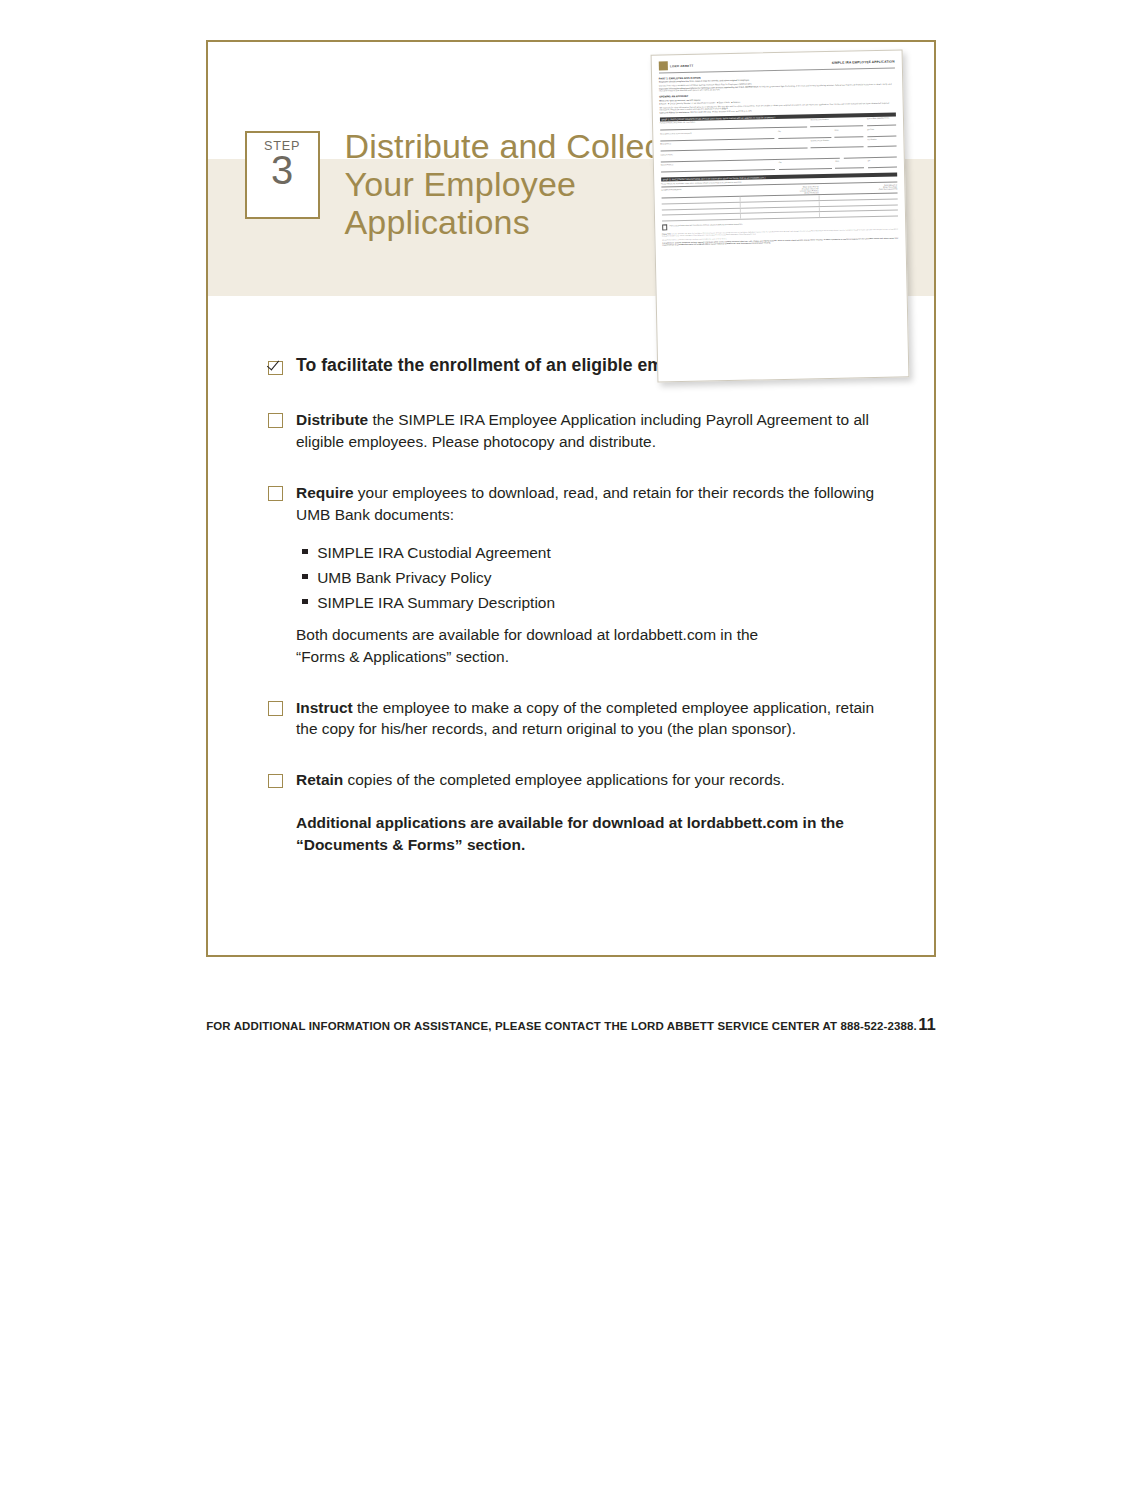STEP
3
Distribute and Collect
Your Employee
Applications
LORD ABBETT
SIMPLE IRA EMPLOYEE APPLICATION
PART 1: EMPLOYEE APPLICATION
Employee should complete this form, retain a copy for records, and return original to employer.
Use this form only to establish a Lord Abbett Savings Incentive Match Plan for Employees (SIMPLE IRA).
Important information about procedures for opening a new account required by the U.S.A. PATRIOT ACT: To help the government fight the funding of terrorism and money laundering activities, federal law requires all financial institutions to obtain, verify, and record information that identifies each person who opens an account.
OPENING AN ACCOUNT
When you open an account, we will require:
■ Name ■ Social Security Number or tax identification number ■ Date of birth ■ Address
We may ask for other information that will allow us to identify you. We may also ask for copies of documents. If we are unable to obtain your required information, we will return your application. Your monies will not be invested until we have obtained all required information. Please be sure to review and sign this application section Step 5.
Call Lord Abbett for assistance: 888-522-2388 (Monday–Friday, between 8:00 a.m. and 6:00 p.m. ET)
STEP 1: PARTICIPANT REGISTRATION (Please print clearly. Items marked with an asterisk (*) must be answered.)
Participant Name (First Name, MI, Last Name)
Social Security Number*
Date of Birth (MM/DD/YYYY)
Street Address (P.O. boxes not accepted)
City
State
Zip Code
Email Address
Daytime Phone Number
Fax Number
Company Name
Maturity Address
City
State
Zip
STEP 3: INVESTMENT SELECTIONS (For more information about our funds, visit us at lordabbett.com.)
Please indicate the fund name, share class, and dollar amount or percentage to be allocated to each fund.
Lord Abbett Fund Name(s)
Share Class (A or C)
(If a share class is not
selected, Class A shares
will be purchased.)
Dollar Amount or
Whole Percentage
(Total must equal 100%)
I have selected more than four investments and have attached additional investment instructions.
Please note: Effective November 29, 2013, the Lord Abbett Diversified Income Strategy Fund changed its name to Lord Abbett Multi-Asset Income Fund, the Lord Abbett Balanced Strategy Fund changed its name to Lord Abbett Multi-Asset Balanced Opportunity Fund, the Lord Abbett Growth & Income Strategy Fund changed its name to Lord Abbett Multi-Asset Growth Fund, and the Lord Abbett Global Allocation Fund changed its name to Lord Abbett Multi-Asset Global Opportunity Fund.
All distributions will be reinvested. Exchange privilege is offered within the same class of shares.
A prospectus or summary prospectus contains important information about a fund, including investment objectives, risks, charges, and ongoing expenses, which an investor should carefully consider before investing. To obtain a prospectus or summary prospectus on any Lord Abbett mutual fund, please contact your financial advisor or Lord Abbett Distributor LLC at 888-522-2388 or visit our website at lordabbett.com. Read the prospectus carefully before investing.
To facilitate the enrollment of an eligible employee, you should:
Distribute the SIMPLE IRA Employee Application including Payroll Agreement to all eligible employees. Please photocopy and distribute.
Require your employees to download, read, and retain for their records the following UMB Bank documents:
SIMPLE IRA Custodial Agreement
UMB Bank Privacy Policy
SIMPLE IRA Summary Description
Both documents are available for download at lordabbett.com in the
“Forms & Applications” section.
Instruct the employee to make a copy of the completed employee application, retain the copy for his/her records, and return original to you (the plan sponsor).
Retain copies of the completed employee applications for your records.
Additional applications are available for download at lordabbett.com in the
“Documents & Forms” section.
FOR ADDITIONAL INFORMATION OR ASSISTANCE, PLEASE CONTACT THE LORD ABBETT SERVICE CENTER AT 888-522-2388.
11